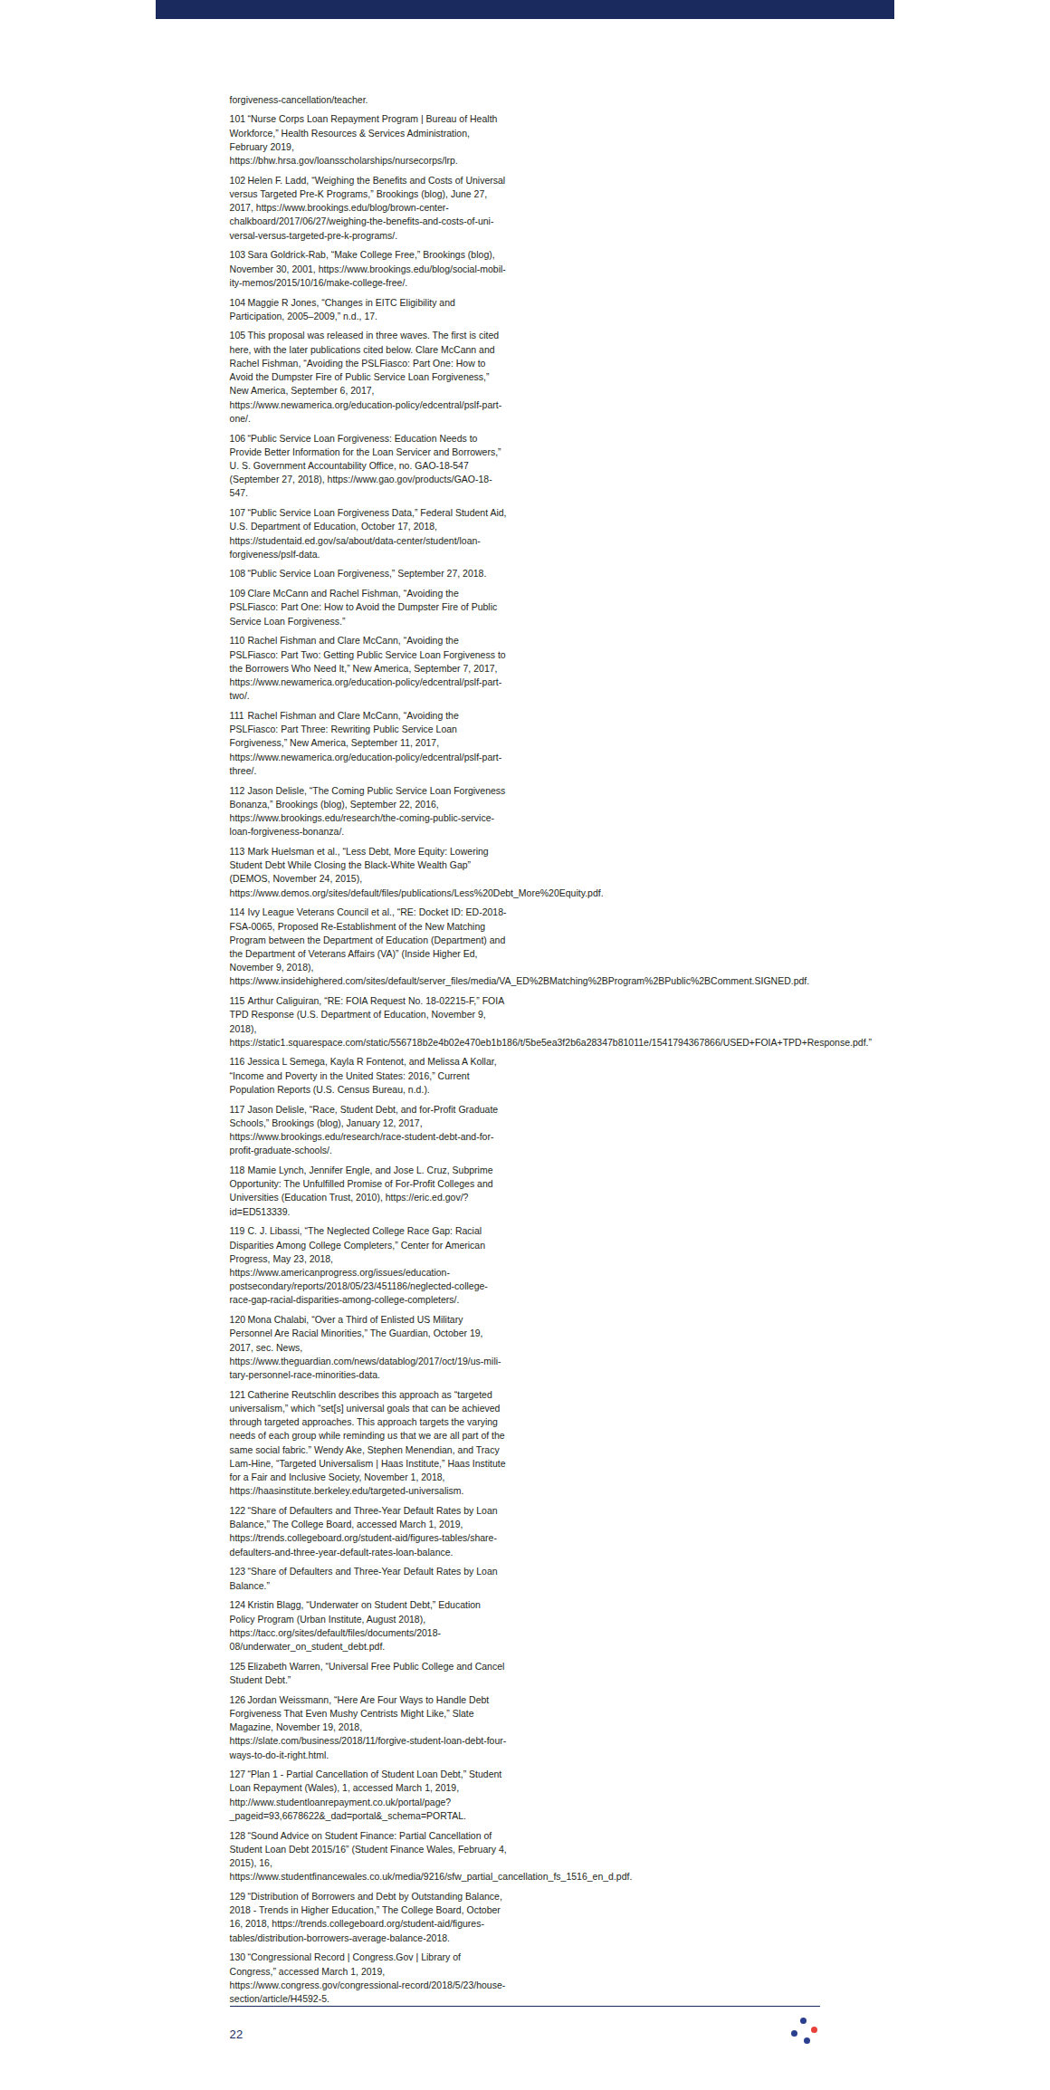forgiveness-cancellation/teacher.
101“Nurse Corps Loan Repayment Program | Bureau of Health Workforce,” Health Resources & Services Administration, February 2019, https://bhw.hrsa.gov/loansscholarships/nursecorps/lrp.
102 Helen F. Ladd, “Weighing the Benefits and Costs of Universal versus Targeted Pre-K Programs,” Brookings (blog), June 27, 2017, https://www.brookings.edu/blog/brown-center-chalkboard/2017/06/27/weighing-the-benefits-and-costs-of-universal-versus-targeted-pre-k-programs/.
103 Sara Goldrick-Rab, “Make College Free,” Brookings (blog), November 30, 2001, https://www.brookings.edu/blog/social-mobility-memos/2015/10/16/make-college-free/.
104 Maggie R Jones, “Changes in EITC Eligibility and Participation, 2005–2009,” n.d., 17.
105 This proposal was released in three waves. The first is cited here, with the later publications cited below. Clare McCann and Rachel Fishman, “Avoiding the PSLFiasco: Part One: How to Avoid the Dumpster Fire of Public Service Loan Forgiveness,” New America, September 6, 2017, https://www.newamerica.org/education-policy/edcentral/pslf-part-one/.
106“Public Service Loan Forgiveness: Education Needs to Provide Better Information for the Loan Servicer and Borrowers,” U. S. Government Accountability Office, no. GAO-18-547 (September 27, 2018), https://www.gao.gov/products/GAO-18-547.
107“Public Service Loan Forgiveness Data,” Federal Student Aid, U.S. Department of Education, October 17, 2018, https://studentaid.ed.gov/sa/about/data-center/student/loan-forgiveness/pslf-data.
108“Public Service Loan Forgiveness,” September 27, 2018.
109 Clare McCann and Rachel Fishman, “Avoiding the PSLFiasco: Part One: How to Avoid the Dumpster Fire of Public Service Loan Forgiveness.”
110 Rachel Fishman and Clare McCann, “Avoiding the PSLFiasco: Part Two: Getting Public Service Loan Forgiveness to the Borrowers Who Need It,” New America, September 7, 2017, https://www.newamerica.org/education-policy/edcentral/pslf-part-two/.
111 Rachel Fishman and Clare McCann, “Avoiding the PSLFiasco: Part Three: Rewriting Public Service Loan Forgiveness,” New America, September 11, 2017, https://www.newamerica.org/education-policy/edcentral/pslf-part-three/.
112 Jason Delisle, “The Coming Public Service Loan Forgiveness Bonanza,” Brookings (blog), September 22, 2016, https://www.brookings.edu/research/the-coming-public-service-loan-forgiveness-bonanza/.
113 Mark Huelsman et al., “Less Debt, More Equity: Lowering Student Debt While Closing the Black-White Wealth Gap” (DEMOS, November 24, 2015), https://www.demos.org/sites/default/files/publications/Less%20Debt_More%20Equity.pdf.
114 Ivy League Veterans Council et al., “RE: Docket ID: ED-2018-FSA-0065, Proposed Re-Establishment of the New Matching Program between the Department of Education (Department) and the Department of Veterans Affairs (VA)” (Inside Higher Ed, November 9, 2018), https://www.insidehighered.com/sites/default/server_files/media/VA_ED%2BMatching%2BProgram%2BPublic%2BComment.SIGNED.pdf.
115 Arthur Caliguiran, “RE: FOIA Request No. 18-02215-F,” FOIA TPD Response (U.S. Department of Education, November 9, 2018), https://static1.squarespace.com/static/556718b2e4b02e470eb1b186/t/5be5ea3f2b6a28347b81011e/1541794367866/USED+FOIA+TPD+Response.pdf.”
116 Jessica L Semega, Kayla R Fontenot, and Melissa A Kollar, “Income and Poverty in the United States: 2016,” Current Population Reports (U.S. Census Bureau, n.d.).
117 Jason Delisle, “Race, Student Debt, and for-Profit Graduate Schools,” Brookings (blog), January 12, 2017, https://www.brookings.edu/research/race-student-debt-and-for-profit-graduate-schools/.
118 Mamie Lynch, Jennifer Engle, and Jose L. Cruz, Subprime Opportunity: The Unfulfilled Promise of For-Profit Colleges and Universities (Education Trust, 2010), https://eric.ed.gov/?id=ED513339.
119 C. J. Libassi, “The Neglected College Race Gap: Racial Disparities Among College Completers,” Center for American Progress, May 23, 2018, https://www.americanprogress.org/issues/education-postsecondary/reports/2018/05/23/451186/neglected-college-race-gap-racial-disparities-among-college-completers/.
120 Mona Chalabi, “Over a Third of Enlisted US Military Personnel Are Racial Minorities,” The Guardian, October 19, 2017, sec. News, https://www.theguardian.com/news/datablog/2017/oct/19/us-military-personnel-race-minorities-data.
121 Catherine Reutschlin describes this approach as “targeted universalism,” which “set[s] universal goals that can be achieved through targeted approaches. This approach targets the varying needs of each group while reminding us that we are all part of the same social fabric.” Wendy Ake, Stephen Menendian, and Tracy Lam-Hine, “Targeted Universalism | Haas Institute,” Haas Institute for a Fair and Inclusive Society, November 1, 2018, https://haasinstitute.berkeley.edu/targeted-universalism.
122“Share of Defaulters and Three-Year Default Rates by Loan Balance,” The College Board, accessed March 1, 2019, https://trends.collegeboard.org/student-aid/figures-tables/share-defaulters-and-three-year-default-rates-loan-balance.
123“Share of Defaulters and Three-Year Default Rates by Loan Balance.”
124 Kristin Blagg, “Underwater on Student Debt,” Education Policy Program (Urban Institute, August 2018), https://tacc.org/sites/default/files/documents/2018-08/underwater_on_student_debt.pdf.
125 Elizabeth Warren, “Universal Free Public College and Cancel Student Debt.”
126 Jordan Weissmann, “Here Are Four Ways to Handle Debt Forgiveness That Even Mushy Centrists Might Like,” Slate Magazine, November 19, 2018, https://slate.com/business/2018/11/forgive-student-loan-debt-four-ways-to-do-it-right.html.
127“Plan 1 - Partial Cancellation of Student Loan Debt,” Student Loan Repayment (Wales), 1, accessed March 1, 2019, http://www.studentloanrepayment.co.uk/portal/page?_pageid=93,6678622&_dad=portal&_schema=PORTAL.
128“Sound Advice on Student Finance: Partial Cancellation of Student Loan Debt 2015/16” (Student Finance Wales, February 4, 2015), 16, https://www.studentfinancewales.co.uk/media/9216/sfw_partial_cancellation_fs_1516_en_d.pdf.
129“Distribution of Borrowers and Debt by Outstanding Balance, 2018 - Trends in Higher Education,” The College Board, October 16, 2018, https://trends.collegeboard.org/student-aid/figures-tables/distribution-borrowers-average-balance-2018.
130“Congressional Record | Congress.Gov | Library of Congress,” accessed March 1, 2019, https://www.congress.gov/congressional-record/2018/5/23/house-section/article/H4592-5.
22